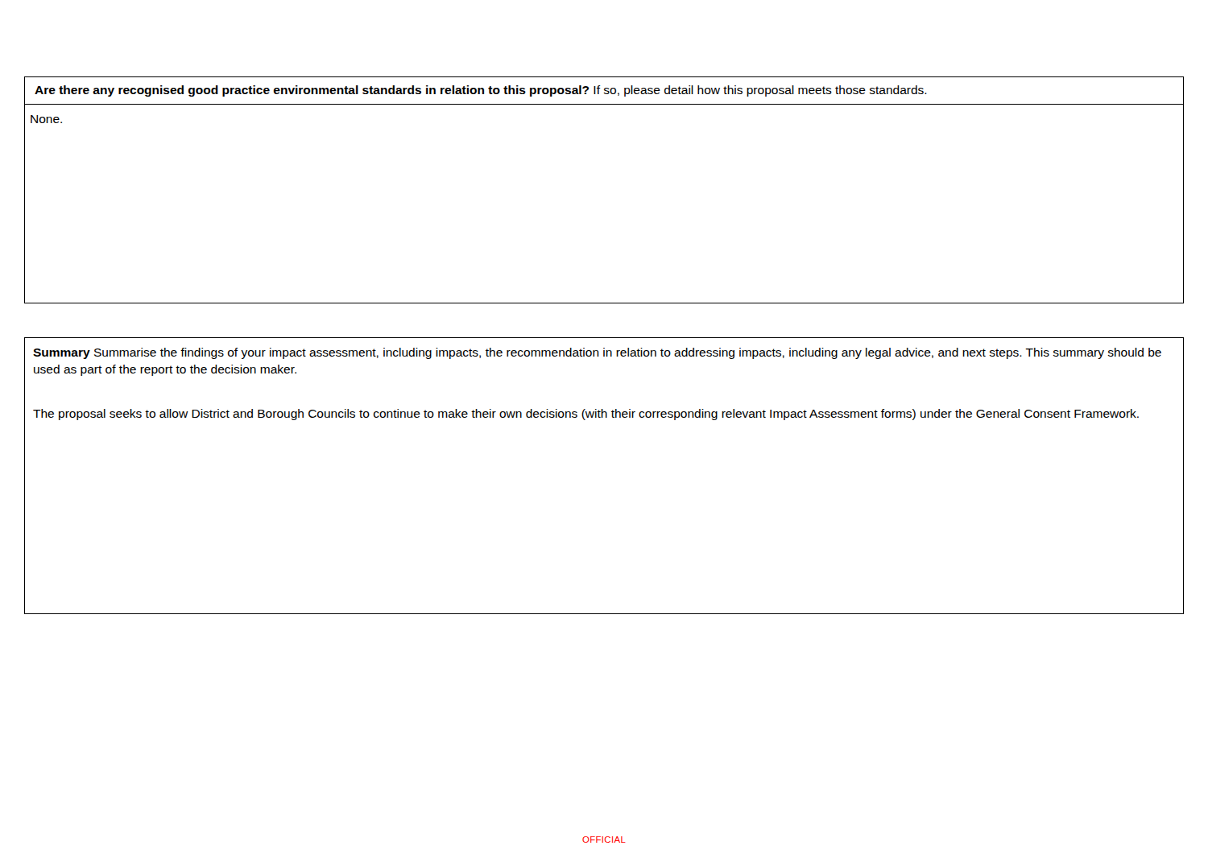Are there any recognised good practice environmental standards in relation to this proposal? If so, please detail how this proposal meets those standards.
None.
Summary Summarise the findings of your impact assessment, including impacts, the recommendation in relation to addressing impacts, including any legal advice, and next steps. This summary should be used as part of the report to the decision maker.
The proposal seeks to allow District and Borough Councils to continue to make their own decisions (with their corresponding relevant Impact Assessment forms) under the General Consent Framework.
OFFICIAL